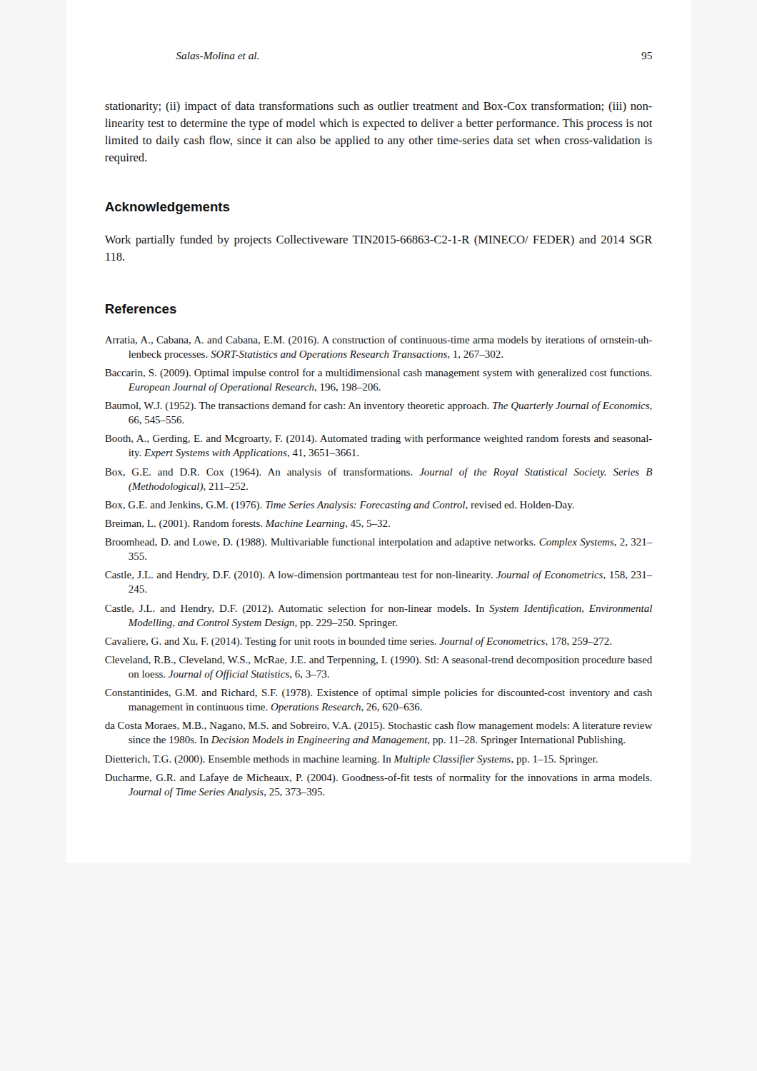Salas-Molina et al. 95
stationarity; (ii) impact of data transformations such as outlier treatment and Box-Cox transformation; (iii) non-linearity test to determine the type of model which is expected to deliver a better performance. This process is not limited to daily cash flow, since it can also be applied to any other time-series data set when cross-validation is required.
Acknowledgements
Work partially funded by projects Collectiveware TIN2015-66863-C2-1-R (MINECO/ FEDER) and 2014 SGR 118.
References
Arratia, A., Cabana, A. and Cabana, E.M. (2016). A construction of continuous-time arma models by iterations of ornstein-uhlenbeck processes. SORT-Statistics and Operations Research Transactions, 1, 267–302.
Baccarin, S. (2009). Optimal impulse control for a multidimensional cash management system with generalized cost functions. European Journal of Operational Research, 196, 198–206.
Baumol, W.J. (1952). The transactions demand for cash: An inventory theoretic approach. The Quarterly Journal of Economics, 66, 545–556.
Booth, A., Gerding, E. and Mcgroarty, F. (2014). Automated trading with performance weighted random forests and seasonality. Expert Systems with Applications, 41, 3651–3661.
Box, G.E. and D.R. Cox (1964). An analysis of transformations. Journal of the Royal Statistical Society. Series B (Methodological), 211–252.
Box, G.E. and Jenkins, G.M. (1976). Time Series Analysis: Forecasting and Control, revised ed. Holden-Day.
Breiman, L. (2001). Random forests. Machine Learning, 45, 5–32.
Broomhead, D. and Lowe, D. (1988). Multivariable functional interpolation and adaptive networks. Complex Systems, 2, 321–355.
Castle, J.L. and Hendry, D.F. (2010). A low-dimension portmanteau test for non-linearity. Journal of Econometrics, 158, 231–245.
Castle, J.L. and Hendry, D.F. (2012). Automatic selection for non-linear models. In System Identification, Environmental Modelling, and Control System Design, pp. 229–250. Springer.
Cavaliere, G. and Xu, F. (2014). Testing for unit roots in bounded time series. Journal of Econometrics, 178, 259–272.
Cleveland, R.B., Cleveland, W.S., McRae, J.E. and Terpenning, I. (1990). Stl: A seasonal-trend decomposition procedure based on loess. Journal of Official Statistics, 6, 3–73.
Constantinides, G.M. and Richard, S.F. (1978). Existence of optimal simple policies for discounted-cost inventory and cash management in continuous time. Operations Research, 26, 620–636.
da Costa Moraes, M.B., Nagano, M.S. and Sobreiro, V.A. (2015). Stochastic cash flow management models: A literature review since the 1980s. In Decision Models in Engineering and Management, pp. 11–28. Springer International Publishing.
Dietterich, T.G. (2000). Ensemble methods in machine learning. In Multiple Classifier Systems, pp. 1–15. Springer.
Ducharme, G.R. and Lafaye de Micheaux, P. (2004). Goodness-of-fit tests of normality for the innovations in arma models. Journal of Time Series Analysis, 25, 373–395.